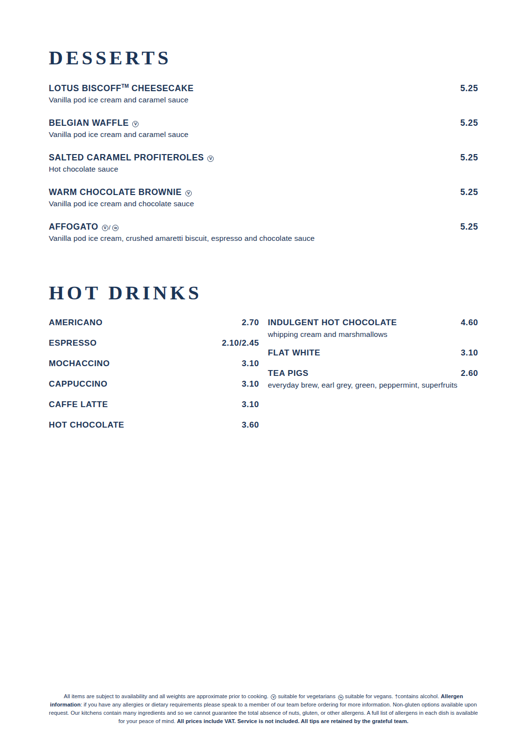Desserts
Lotus BiscoffTM Cheesecake 5.25
Vanilla pod ice cream and caramel sauce
Belgian Waffle V 5.25
Vanilla pod ice cream and caramel sauce
Salted Caramel Profiteroles V 5.25
Hot chocolate sauce
Warm Chocolate Brownie V 5.25
Vanilla pod ice cream and chocolate sauce
Affogato V/Ve 5.25
Vanilla pod ice cream, crushed amaretti biscuit, espresso and chocolate sauce
Hot Drinks
Americano 2.70
Espresso 2.10/2.45
Mochaccino 3.10
Cappuccino 3.10
Caffe Latte 3.10
Hot Chocolate 3.60
Indulgent Hot Chocolate 4.60
whipping cream and marshmallows
Flat White 3.10
Tea Pigs 2.60
everyday brew, earl grey, green, peppermint, superfruits
All items are subject to availability and all weights are approximate prior to cooking. V suitable for vegetarians Ve suitable for vegans. †contains alcohol. Allergen information: if you have any allergies or dietary requirements please speak to a member of our team before ordering for more information. Non-gluten options available upon request. Our kitchens contain many ingredients and so we cannot guarantee the total absence of nuts, gluten, or other allergens. A full list of allergens in each dish is available for your peace of mind. All prices include VAT. Service is not included. All tips are retained by the grateful team.